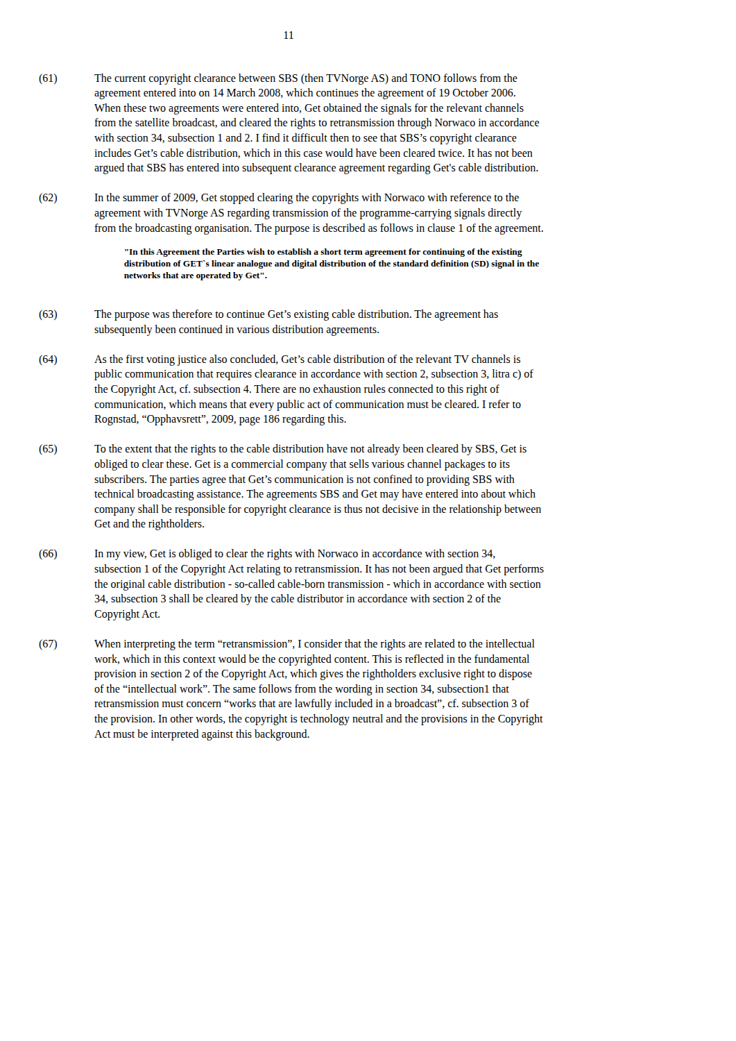11
(61)
The current copyright clearance between SBS (then TVNorge AS) and TONO follows from the agreement entered into on 14 March 2008, which continues the agreement of 19 October 2006. When these two agreements were entered into, Get obtained the signals for the relevant channels from the satellite broadcast, and cleared the rights to retransmission through Norwaco in accordance with section 34, subsection 1 and 2. I find it difficult then to see that SBS’s copyright clearance includes Get’s cable distribution, which in this case would have been cleared twice. It has not been argued that SBS has entered into subsequent clearance agreement regarding Get's cable distribution.
(62)
In the summer of 2009, Get stopped clearing the copyrights with Norwaco with reference to the agreement with TVNorge AS regarding transmission of the programme-carrying signals directly from the broadcasting organisation. The purpose is described as follows in clause 1 of the agreement.
"In this Agreement the Parties wish to establish a short term agreement for continuing of the existing distribution of GET`s linear analogue and digital distribution of the standard definition (SD) signal in the networks that are operated by Get".
(63)
The purpose was therefore to continue Get’s existing cable distribution. The agreement has subsequently been continued in various distribution agreements.
(64)
As the first voting justice also concluded, Get’s cable distribution of the relevant TV channels is public communication that requires clearance in accordance with section 2, subsection 3, litra c) of the Copyright Act, cf. subsection 4. There are no exhaustion rules connected to this right of communication, which means that every public act of communication must be cleared. I refer to Rognstad, “Opphavsrett”, 2009, page 186 regarding this.
(65)
To the extent that the rights to the cable distribution have not already been cleared by SBS, Get is obliged to clear these. Get is a commercial company that sells various channel packages to its subscribers. The parties agree that Get’s communication is not confined to providing SBS with technical broadcasting assistance. The agreements SBS and Get may have entered into about which company shall be responsible for copyright clearance is thus not decisive in the relationship between Get and the rightholders.
(66)
In my view, Get is obliged to clear the rights with Norwaco in accordance with section 34, subsection 1 of the Copyright Act relating to retransmission. It has not been argued that Get performs the original cable distribution - so-called cable-born transmission - which in accordance with section 34, subsection 3 shall be cleared by the cable distributor in accordance with section 2 of the Copyright Act.
(67)
When interpreting the term “retransmission”, I consider that the rights are related to the intellectual work, which in this context would be the copyrighted content. This is reflected in the fundamental provision in section 2 of the Copyright Act, which gives the rightholders exclusive right to dispose of the “intellectual work”. The same follows from the wording in section 34, subsection1 that retransmission must concern “works that are lawfully included in a broadcast”, cf. subsection 3 of the provision. In other words, the copyright is technology neutral and the provisions in the Copyright Act must be interpreted against this background.